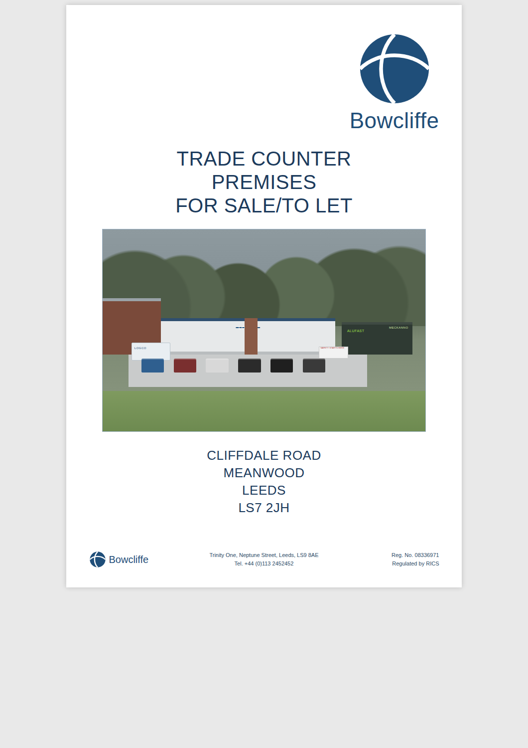Bowcliffe
Trade Counter
Premises
For Sale/To Let
Cliffdale Road
Meanwood
Leeds
LS7 2JH
Bowcliffe
Trinity One, Neptune Street, Leeds, LS9 8AE
Tel. +44 (0)113 2452452
Reg. No. 08336971
Regulated by RICS